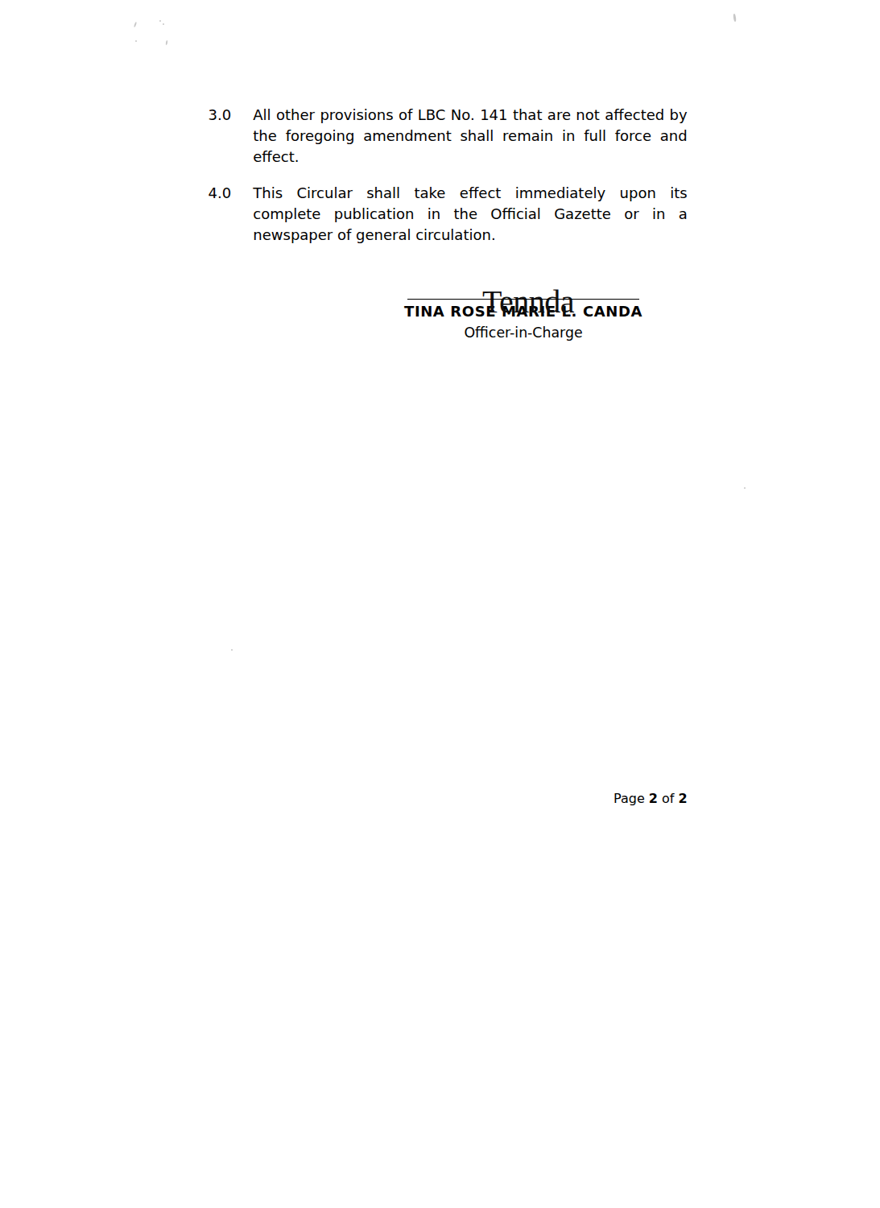3.0
All other provisions of LBC No. 141 that are not affected by the foregoing amendment shall remain in full force and effect.
4.0
This Circular shall take effect immediately upon its complete publication in the Official Gazette or in a newspaper of general circulation.
Tennda
TINA ROSE MARIE L. CANDA
Officer-in-Charge
Page 2 of 2